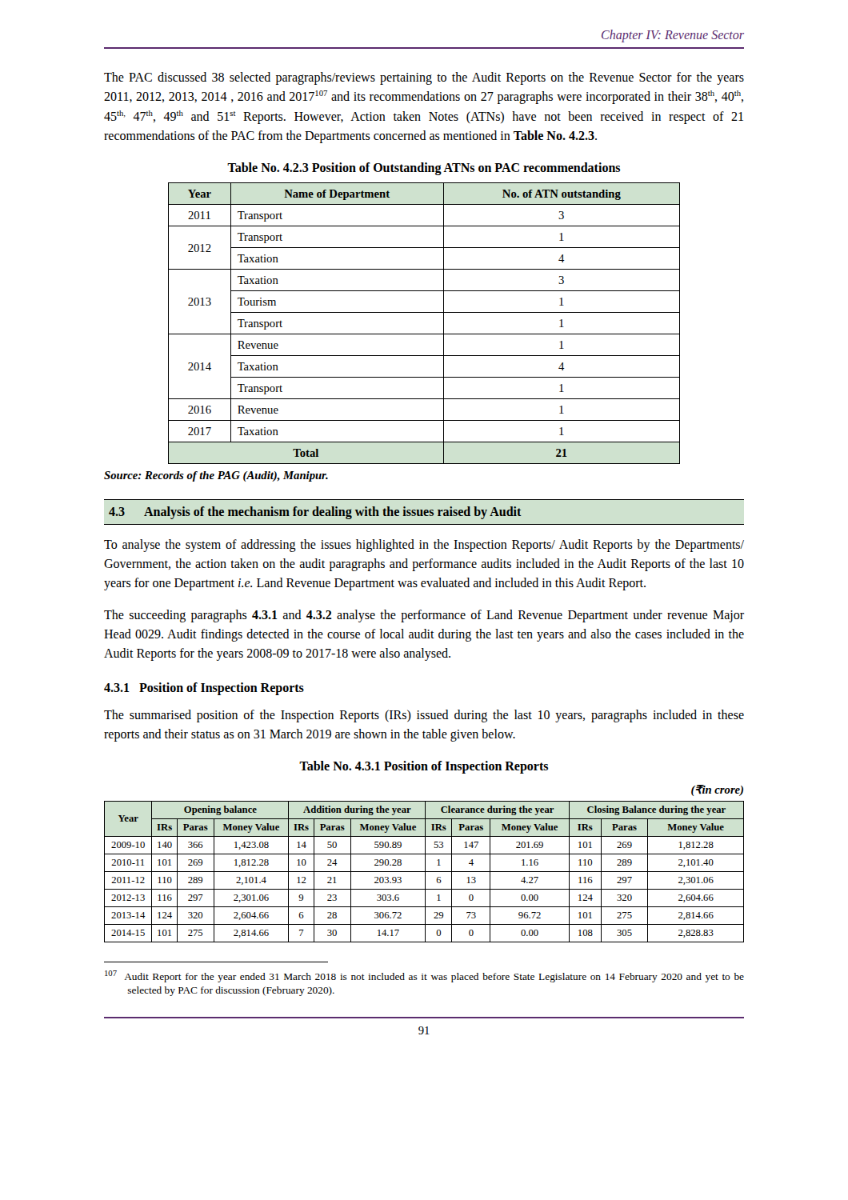Chapter IV: Revenue Sector
The PAC discussed 38 selected paragraphs/reviews pertaining to the Audit Reports on the Revenue Sector for the years 2011, 2012, 2013, 2014 , 2016 and 2017107 and its recommendations on 27 paragraphs were incorporated in their 38th, 40th, 45th, 47th, 49th and 51st Reports. However, Action taken Notes (ATNs) have not been received in respect of 21 recommendations of the PAC from the Departments concerned as mentioned in Table No. 4.2.3.
Table No. 4.2.3 Position of Outstanding ATNs on PAC recommendations
| Year | Name of Department | No. of ATN outstanding |
| --- | --- | --- |
| 2011 | Transport | 3 |
| 2012 | Transport | 1 |
| Taxation | 4 |
| 2013 | Taxation | 3 |
| Tourism | 1 |
| Transport | 1 |
| 2014 | Revenue | 1 |
| Taxation | 4 |
| Transport | 1 |
| 2016 | Revenue | 1 |
| 2017 | Taxation | 1 |
| Total | 21 |
Source: Records of the PAG (Audit), Manipur.
4.3 Analysis of the mechanism for dealing with the issues raised by Audit
To analyse the system of addressing the issues highlighted in the Inspection Reports/ Audit Reports by the Departments/ Government, the action taken on the audit paragraphs and performance audits included in the Audit Reports of the last 10 years for one Department i.e. Land Revenue Department was evaluated and included in this Audit Report.
The succeeding paragraphs 4.3.1 and 4.3.2 analyse the performance of Land Revenue Department under revenue Major Head 0029. Audit findings detected in the course of local audit during the last ten years and also the cases included in the Audit Reports for the years 2008-09 to 2017-18 were also analysed.
4.3.1 Position of Inspection Reports
The summarised position of the Inspection Reports (IRs) issued during the last 10 years, paragraphs included in these reports and their status as on 31 March 2019 are shown in the table given below.
Table No. 4.3.1 Position of Inspection Reports
(₹in crore)
| Year | Opening balance | Addition during the year | Clearance during the year | Closing Balance during the year |
| --- | --- | --- | --- | --- |
| IRs | Paras | Money Value | IRs | Paras | Money Value | IRs | Paras | Money Value | IRs | Paras | Money Value |
| 2009-10 | 140 | 366 | 1,423.08 | 14 | 50 | 590.89 | 53 | 147 | 201.69 | 101 | 269 | 1,812.28 |
| 2010-11 | 101 | 269 | 1,812.28 | 10 | 24 | 290.28 | 1 | 4 | 1.16 | 110 | 289 | 2,101.40 |
| 2011-12 | 110 | 289 | 2,101.4 | 12 | 21 | 203.93 | 6 | 13 | 4.27 | 116 | 297 | 2,301.06 |
| 2012-13 | 116 | 297 | 2,301.06 | 9 | 23 | 303.6 | 1 | 0 | 0.00 | 124 | 320 | 2,604.66 |
| 2013-14 | 124 | 320 | 2,604.66 | 6 | 28 | 306.72 | 29 | 73 | 96.72 | 101 | 275 | 2,814.66 |
| 2014-15 | 101 | 275 | 2,814.66 | 7 | 30 | 14.17 | 0 | 0 | 0.00 | 108 | 305 | 2,828.83 |
107 Audit Report for the year ended 31 March 2018 is not included as it was placed before State Legislature on 14 February 2020 and yet to be selected by PAC for discussion (February 2020).
91